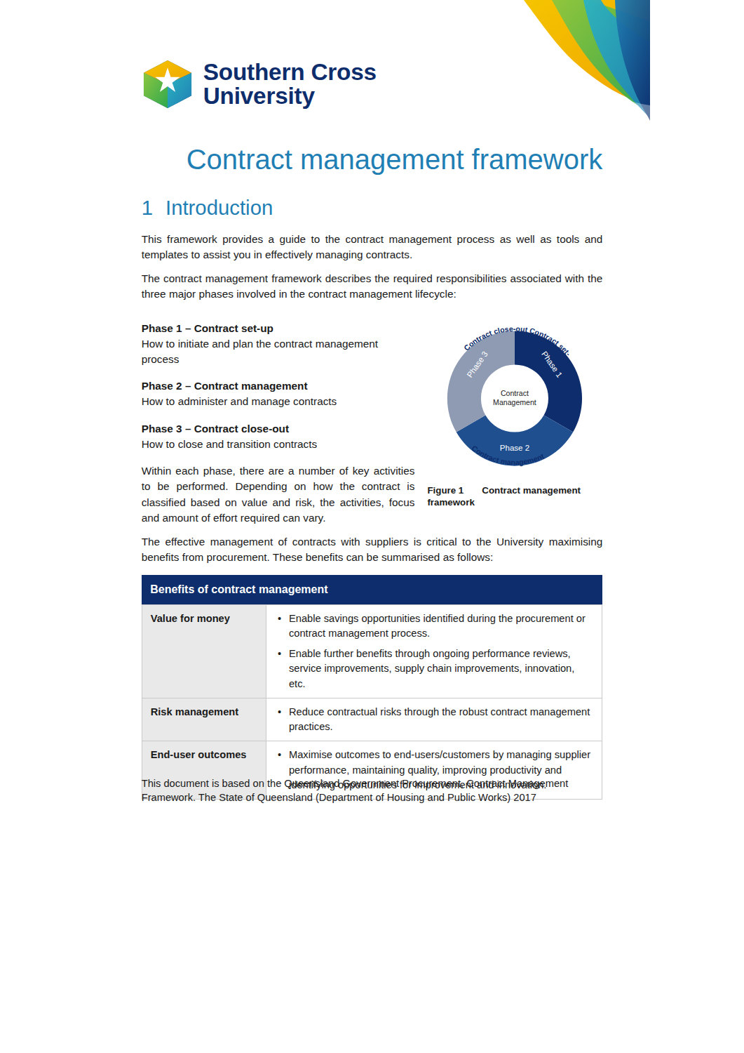Southern Cross
University
Contract management framework
1 Introduction
This framework provides a guide to the contract management process as well as tools and templates to assist you in effectively managing contracts.
The contract management framework describes the required responsibilities associated with the three major phases involved in the contract management lifecycle:
Phase 1 – Contract set-up
How to initiate and plan the contract management process
Phase 2 – Contract management
How to administer and manage contracts
Phase 3 – Contract close-out
How to close and transition contracts
Within each phase, there are a number of key activities to be performed. Depending on how the contract is classified based on value and risk, the activities, focus and amount of effort required can vary.
Contract Management Phase 1 Phase 2 Phase 3 Contract close-out Contract set-up Contract management
Figure 1 Contract management framework
The effective management of contracts with suppliers is critical to the University maximising benefits from procurement. These benefits can be summarised as follows:
| Benefits of contract management |
| --- |
| Value for money | Enable savings opportunities identified during the procurement or contract management process. Enable further benefits through ongoing performance reviews, service improvements, supply chain improvements, innovation, etc. |
| Risk management | Reduce contractual risks through the robust contract management practices. |
| End-user outcomes | Maximise outcomes to end-users/customers by managing supplier performance, maintaining quality, improving productivity and identifying opportunities for improvement and innovation. |
This document is based on the Queensland Government Procurement, Contract Management Framework. The State of Queensland (Department of Housing and Public Works) 2017